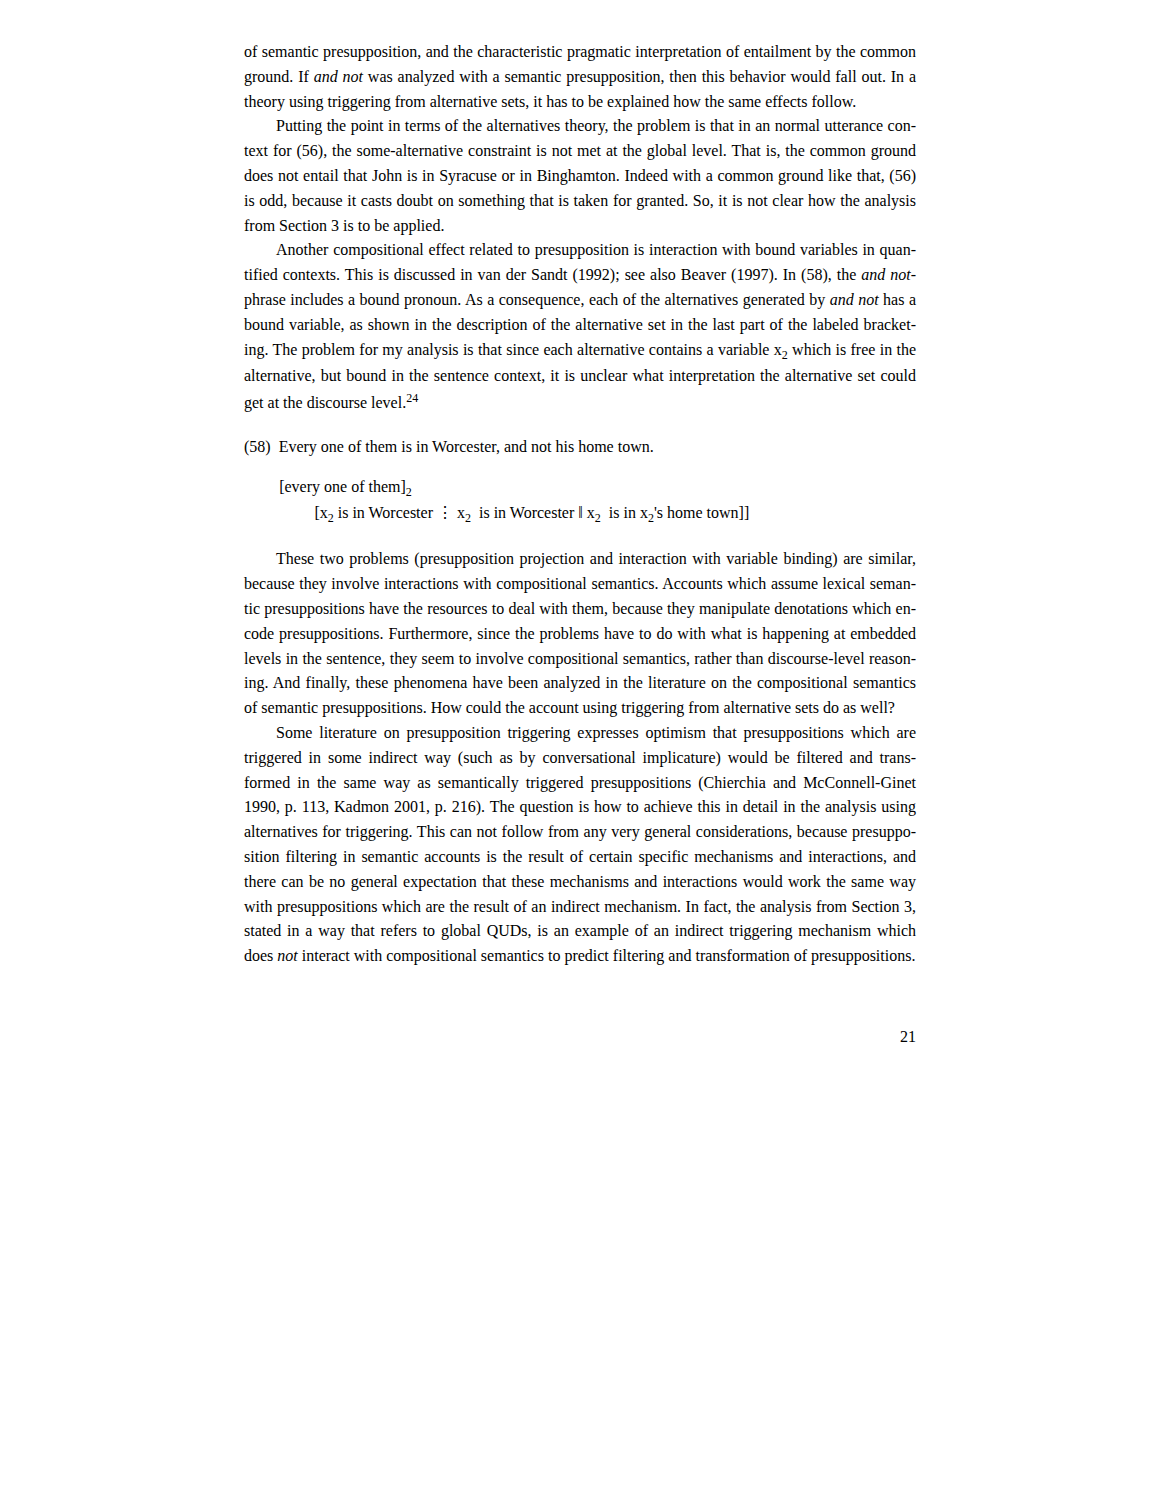of semantic presupposition, and the characteristic pragmatic interpretation of entailment by the common ground. If and not was analyzed with a semantic presupposition, then this behavior would fall out. In a theory using triggering from alternative sets, it has to be explained how the same effects follow.
Putting the point in terms of the alternatives theory, the problem is that in an normal utterance context for (56), the some-alternative constraint is not met at the global level. That is, the common ground does not entail that John is in Syracuse or in Binghamton. Indeed with a common ground like that, (56) is odd, because it casts doubt on something that is taken for granted. So, it is not clear how the analysis from Section 3 is to be applied.
Another compositional effect related to presupposition is interaction with bound variables in quantified contexts. This is discussed in van der Sandt (1992); see also Beaver (1997). In (58), the and not-phrase includes a bound pronoun. As a consequence, each of the alternatives generated by and not has a bound variable, as shown in the description of the alternative set in the last part of the labeled bracketing. The problem for my analysis is that since each alternative contains a variable x2 which is free in the alternative, but bound in the sentence context, it is unclear what interpretation the alternative set could get at the discourse level.24
(58) Every one of them is in Worcester, and not his home town.
[every one of them]2 [x2 is in Worcester ⋮ x2 is in Worcester ‖ x2 is in x2's home town]]
These two problems (presupposition projection and interaction with variable binding) are similar, because they involve interactions with compositional semantics. Accounts which assume lexical semantic presuppositions have the resources to deal with them, because they manipulate denotations which encode presuppositions. Furthermore, since the problems have to do with what is happening at embedded levels in the sentence, they seem to involve compositional semantics, rather than discourse-level reasoning. And finally, these phenomena have been analyzed in the literature on the compositional semantics of semantic presuppositions. How could the account using triggering from alternative sets do as well?
Some literature on presupposition triggering expresses optimism that presuppositions which are triggered in some indirect way (such as by conversational implicature) would be filtered and transformed in the same way as semantically triggered presuppositions (Chierchia and McConnell-Ginet 1990, p. 113, Kadmon 2001, p. 216). The question is how to achieve this in detail in the analysis using alternatives for triggering. This can not follow from any very general considerations, because presupposition filtering in semantic accounts is the result of certain specific mechanisms and interactions, and there can be no general expectation that these mechanisms and interactions would work the same way with presuppositions which are the result of an indirect mechanism. In fact, the analysis from Section 3, stated in a way that refers to global QUDs, is an example of an indirect triggering mechanism which does not interact with compositional semantics to predict filtering and transformation of presuppositions.
21